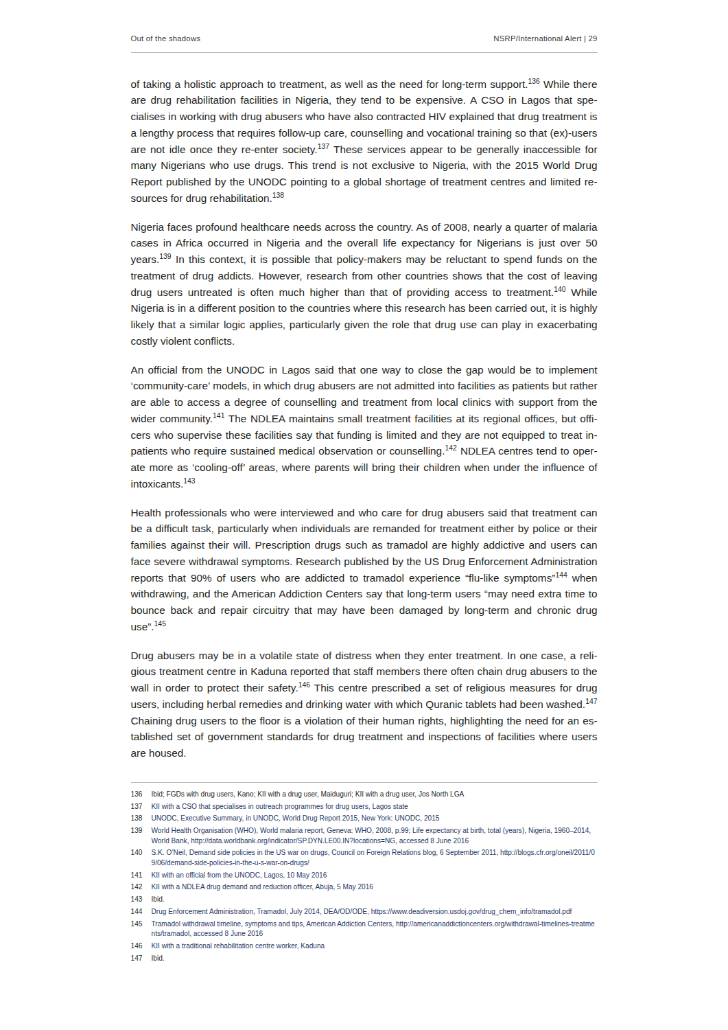Out of the shadows
NSRP/International Alert | 29
of taking a holistic approach to treatment, as well as the need for long-term support.136 While there are drug rehabilitation facilities in Nigeria, they tend to be expensive. A CSO in Lagos that specialises in working with drug abusers who have also contracted HIV explained that drug treatment is a lengthy process that requires follow-up care, counselling and vocational training so that (ex)-users are not idle once they re-enter society.137 These services appear to be generally inaccessible for many Nigerians who use drugs. This trend is not exclusive to Nigeria, with the 2015 World Drug Report published by the UNODC pointing to a global shortage of treatment centres and limited resources for drug rehabilitation.138
Nigeria faces profound healthcare needs across the country. As of 2008, nearly a quarter of malaria cases in Africa occurred in Nigeria and the overall life expectancy for Nigerians is just over 50 years.139 In this context, it is possible that policy-makers may be reluctant to spend funds on the treatment of drug addicts. However, research from other countries shows that the cost of leaving drug users untreated is often much higher than that of providing access to treatment.140 While Nigeria is in a different position to the countries where this research has been carried out, it is highly likely that a similar logic applies, particularly given the role that drug use can play in exacerbating costly violent conflicts.
An official from the UNODC in Lagos said that one way to close the gap would be to implement ‘community-care’ models, in which drug abusers are not admitted into facilities as patients but rather are able to access a degree of counselling and treatment from local clinics with support from the wider community.141 The NDLEA maintains small treatment facilities at its regional offices, but officers who supervise these facilities say that funding is limited and they are not equipped to treat inpatients who require sustained medical observation or counselling.142 NDLEA centres tend to operate more as ‘cooling-off’ areas, where parents will bring their children when under the influence of intoxicants.143
Health professionals who were interviewed and who care for drug abusers said that treatment can be a difficult task, particularly when individuals are remanded for treatment either by police or their families against their will. Prescription drugs such as tramadol are highly addictive and users can face severe withdrawal symptoms. Research published by the US Drug Enforcement Administration reports that 90% of users who are addicted to tramadol experience “flu-like symptoms”144 when withdrawing, and the American Addiction Centers say that long-term users “may need extra time to bounce back and repair circuitry that may have been damaged by long-term and chronic drug use”.145
Drug abusers may be in a volatile state of distress when they enter treatment. In one case, a religious treatment centre in Kaduna reported that staff members there often chain drug abusers to the wall in order to protect their safety.146 This centre prescribed a set of religious measures for drug users, including herbal remedies and drinking water with which Quranic tablets had been washed.147 Chaining drug users to the floor is a violation of their human rights, highlighting the need for an established set of government standards for drug treatment and inspections of facilities where users are housed.
Ibid; FGDs with drug users, Kano; KII with a drug user, Maiduguri; KII with a drug user, Jos North LGA
KII with a CSO that specialises in outreach programmes for drug users, Lagos state
UNODC, Executive Summary, in UNODC, World Drug Report 2015, New York: UNODC, 2015
World Health Organisation (WHO), World malaria report, Geneva: WHO, 2008, p.99; Life expectancy at birth, total (years), Nigeria, 1960–2014, World Bank, http://data.worldbank.org/indicator/SP.DYN.LE00.IN?locations=NG, accessed 8 June 2016
S.K. O’Neil, Demand side policies in the US war on drugs, Council on Foreign Relations blog, 6 September 2011, http://blogs.cfr.org/oneil/2011/09/06/demand-side-policies-in-the-u-s-war-on-drugs/
KII with an official from the UNODC, Lagos, 10 May 2016
KII with a NDLEA drug demand and reduction officer, Abuja, 5 May 2016
Ibid.
Drug Enforcement Administration, Tramadol, July 2014, DEA/OD/ODE, https://www.deadiversion.usdoj.gov/drug_chem_info/tramadol.pdf
Tramadol withdrawal timeline, symptoms and tips, American Addiction Centers, http://americanaddictioncenters.org/withdrawal-timelines-treatments/tramadol, accessed 8 June 2016
KII with a traditional rehabilitation centre worker, Kaduna
Ibid.